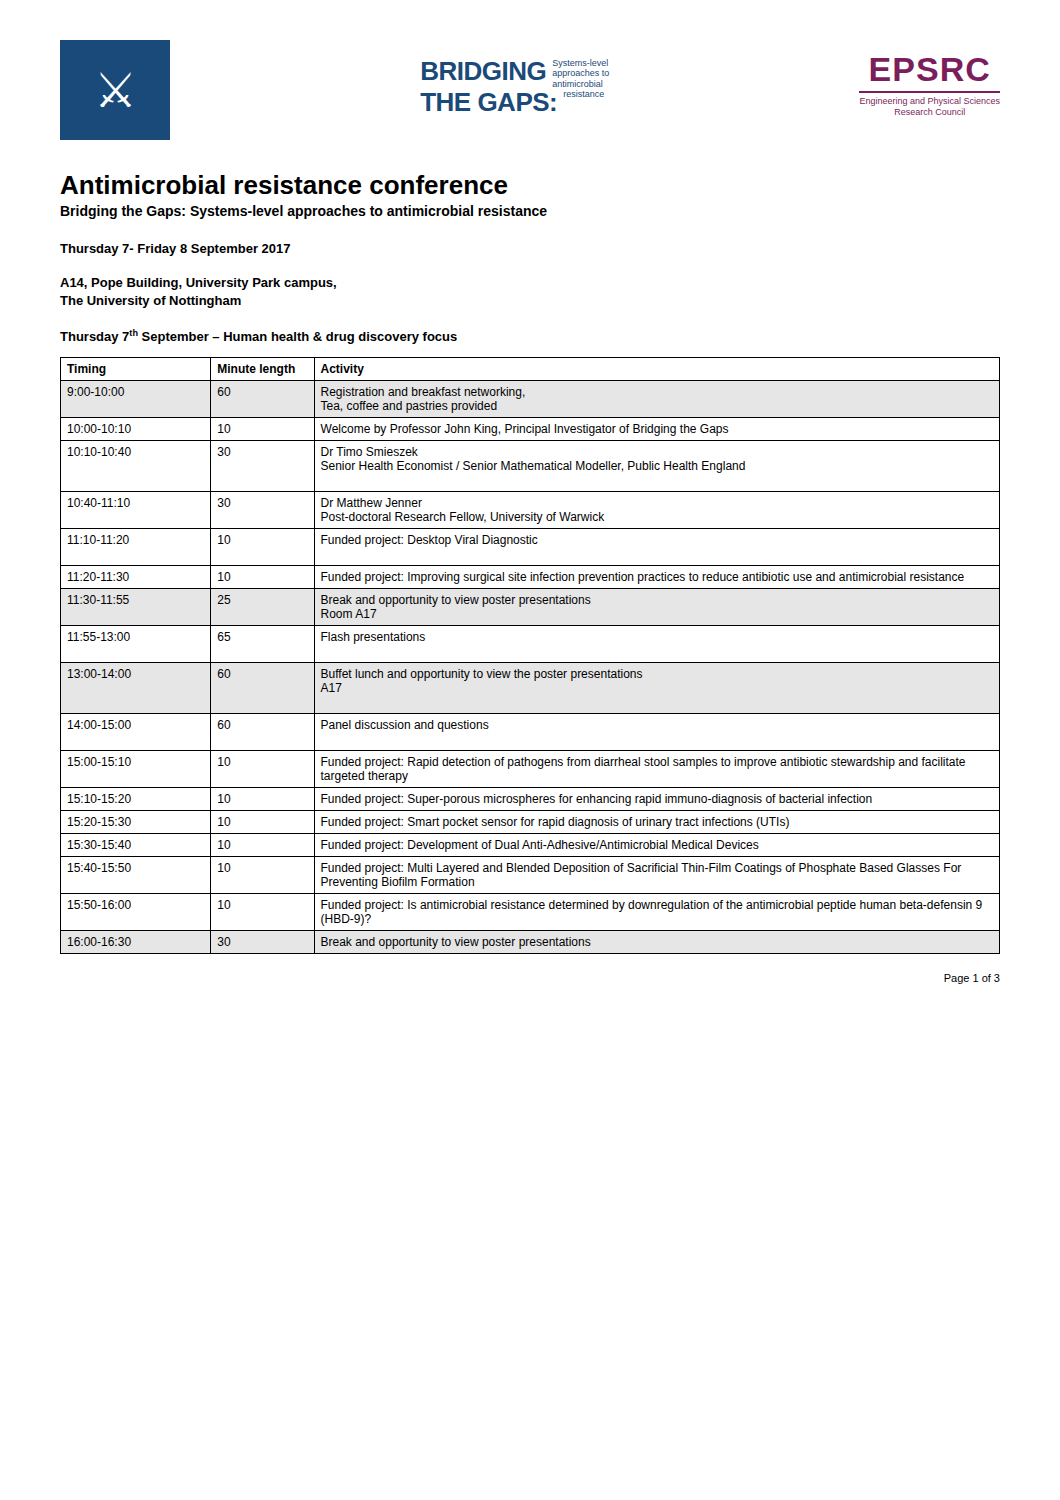⚔
BRIDGING Systems-level
approaches to
antimicrobial
THE GAPS: resistance
EPSRC
Engineering and Physical Sciences
Research Council
Antimicrobial resistance conference
Bridging the Gaps: Systems-level approaches to antimicrobial resistance
Thursday 7- Friday 8 September 2017
A14, Pope Building, University Park campus,
The University of Nottingham
Thursday 7th September – Human health & drug discovery focus
| Timing | Minute length | Activity |
| --- | --- | --- |
| 9:00-10:00 | 60 | Registration and breakfast networking, Tea, coffee and pastries provided |
| 10:00-10:10 | 10 | Welcome by Professor John King, Principal Investigator of Bridging the Gaps |
| 10:10-10:40 | 30 | Dr Timo Smieszek Senior Health Economist / Senior Mathematical Modeller, Public Health England |
| 10:40-11:10 | 30 | Dr Matthew Jenner Post-doctoral Research Fellow, University of Warwick |
| 11:10-11:20 | 10 | Funded project: Desktop Viral Diagnostic |
| 11:20-11:30 | 10 | Funded project: Improving surgical site infection prevention practices to reduce antibiotic use and antimicrobial resistance |
| 11:30-11:55 | 25 | Break and opportunity to view poster presentations Room A17 |
| 11:55-13:00 | 65 | Flash presentations |
| 13:00-14:00 | 60 | Buffet lunch and opportunity to view the poster presentations A17 |
| 14:00-15:00 | 60 | Panel discussion and questions |
| 15:00-15:10 | 10 | Funded project: Rapid detection of pathogens from diarrheal stool samples to improve antibiotic stewardship and facilitate targeted therapy |
| 15:10-15:20 | 10 | Funded project: Super-porous microspheres for enhancing rapid immuno-diagnosis of bacterial infection |
| 15:20-15:30 | 10 | Funded project: Smart pocket sensor for rapid diagnosis of urinary tract infections (UTIs) |
| 15:30-15:40 | 10 | Funded project: Development of Dual Anti-Adhesive/Antimicrobial Medical Devices |
| 15:40-15:50 | 10 | Funded project: Multi Layered and Blended Deposition of Sacrificial Thin-Film Coatings of Phosphate Based Glasses For Preventing Biofilm Formation |
| 15:50-16:00 | 10 | Funded project: Is antimicrobial resistance determined by downregulation of the antimicrobial peptide human beta-defensin 9 (HBD-9)? |
| 16:00-16:30 | 30 | Break and opportunity to view poster presentations |
Page 1 of 3